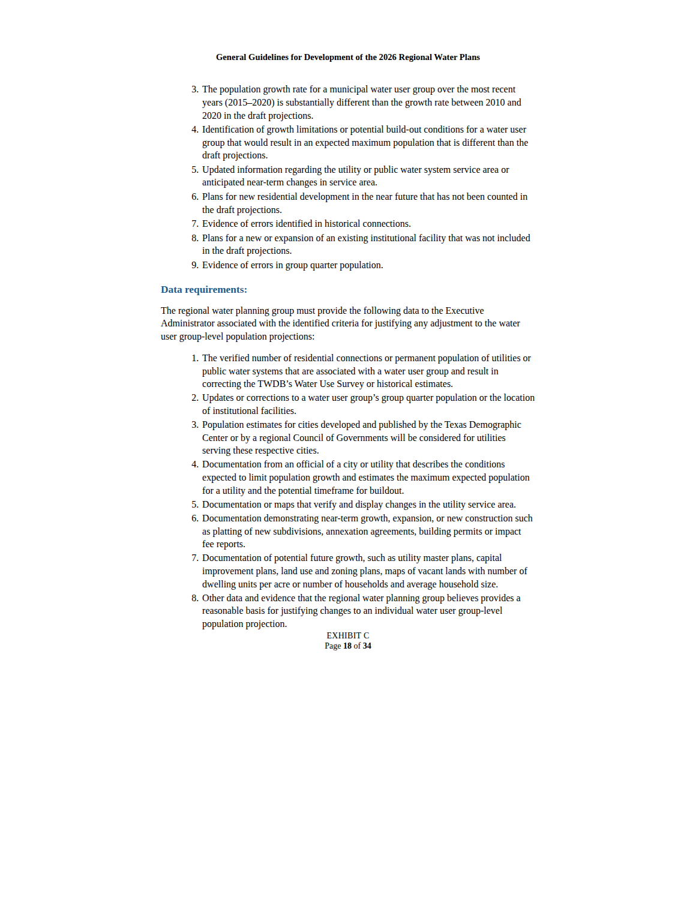General Guidelines for Development of the 2026 Regional Water Plans
The population growth rate for a municipal water user group over the most recent years (2015–2020) is substantially different than the growth rate between 2010 and 2020 in the draft projections.
Identification of growth limitations or potential build-out conditions for a water user group that would result in an expected maximum population that is different than the draft projections.
Updated information regarding the utility or public water system service area or anticipated near-term changes in service area.
Plans for new residential development in the near future that has not been counted in the draft projections.
Evidence of errors identified in historical connections.
Plans for a new or expansion of an existing institutional facility that was not included in the draft projections.
Evidence of errors in group quarter population.
Data requirements:
The regional water planning group must provide the following data to the Executive Administrator associated with the identified criteria for justifying any adjustment to the water user group-level population projections:
The verified number of residential connections or permanent population of utilities or public water systems that are associated with a water user group and result in correcting the TWDB’s Water Use Survey or historical estimates.
Updates or corrections to a water user group’s group quarter population or the location of institutional facilities.
Population estimates for cities developed and published by the Texas Demographic Center or by a regional Council of Governments will be considered for utilities serving these respective cities.
Documentation from an official of a city or utility that describes the conditions expected to limit population growth and estimates the maximum expected population for a utility and the potential timeframe for buildout.
Documentation or maps that verify and display changes in the utility service area.
Documentation demonstrating near-term growth, expansion, or new construction such as platting of new subdivisions, annexation agreements, building permits or impact fee reports.
Documentation of potential future growth, such as utility master plans, capital improvement plans, land use and zoning plans, maps of vacant lands with number of dwelling units per acre or number of households and average household size.
Other data and evidence that the regional water planning group believes provides a reasonable basis for justifying changes to an individual water user group-level population projection.
EXHIBIT C
Page 18 of 34